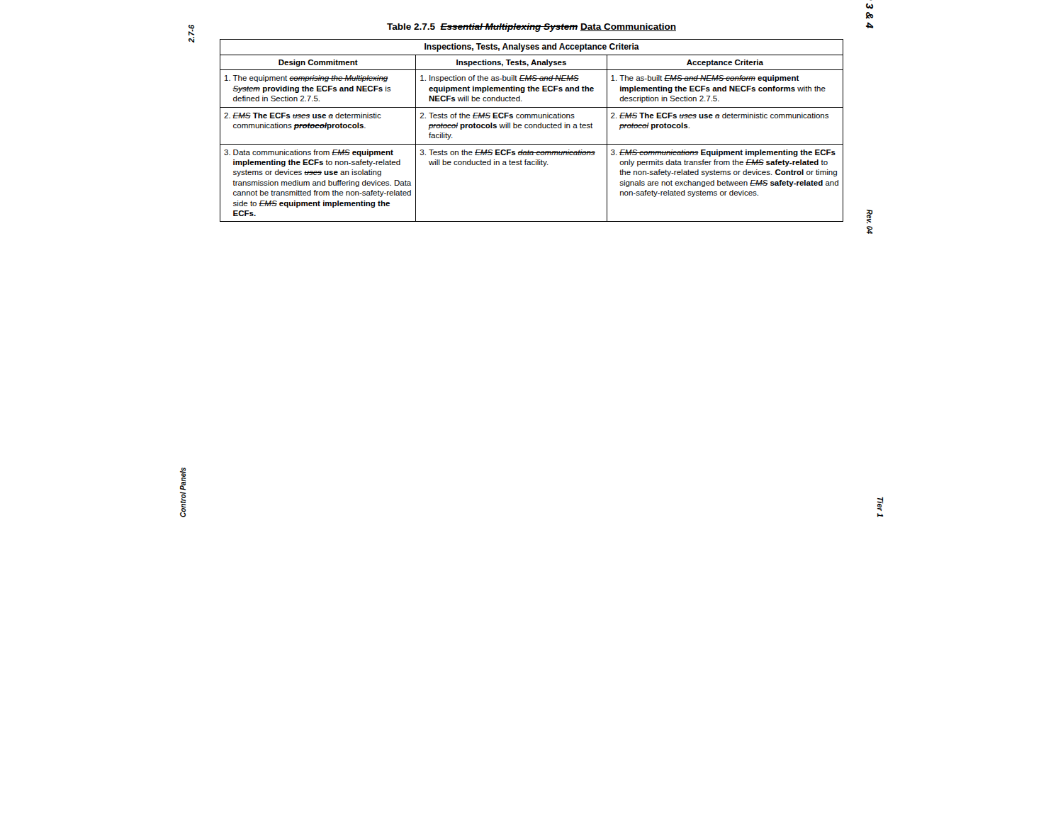2.7-6
Control Panels
STP 3 & 4
Rev. 04
Tier 1
Table 2.7.5 Essential Multiplexing System Data Communication
| Inspections, Tests, Analyses and Acceptance Criteria |
| --- |
| Design Commitment | Inspections, Tests, Analyses | Acceptance Criteria |
| 1. | The equipment comprising the Multiplexing System providing the ECFs and NECFs is defined in Section 2.7.5. | 1. | Inspection of the as-built EMS and NEMS equipment implementing the ECFs and the NECFs will be conducted. | 1. | The as-built EMS and NEMS conform equipment implementing the ECFs and NECFs conforms with the description in Section 2.7.5. |
| 2. | EMS The ECFs uses use a deterministic communications protocol protocols . | 2. | Tests of the EMS ECFs communications protocol protocols will be conducted in a test facility. | 2. | EMS The ECFs uses use a deterministic communications protocol protocols . |
| 3. | Data communications from EMS equipment implementing the ECFs to non-safety-related systems or devices uses use an isolating transmission medium and buffering devices. Data cannot be transmitted from the non-safety-related side to EMS equipment implementing the ECFs. | 3. | Tests on the EMS ECFs data communications will be conducted in a test facility. | 3. | EMS communications Equipment implementing the ECFs only permits data transfer from the EMS safety-related to the non-safety-related systems or devices. Control or timing signals are not exchanged between EMS safety-related and non-safety-related systems or devices. |